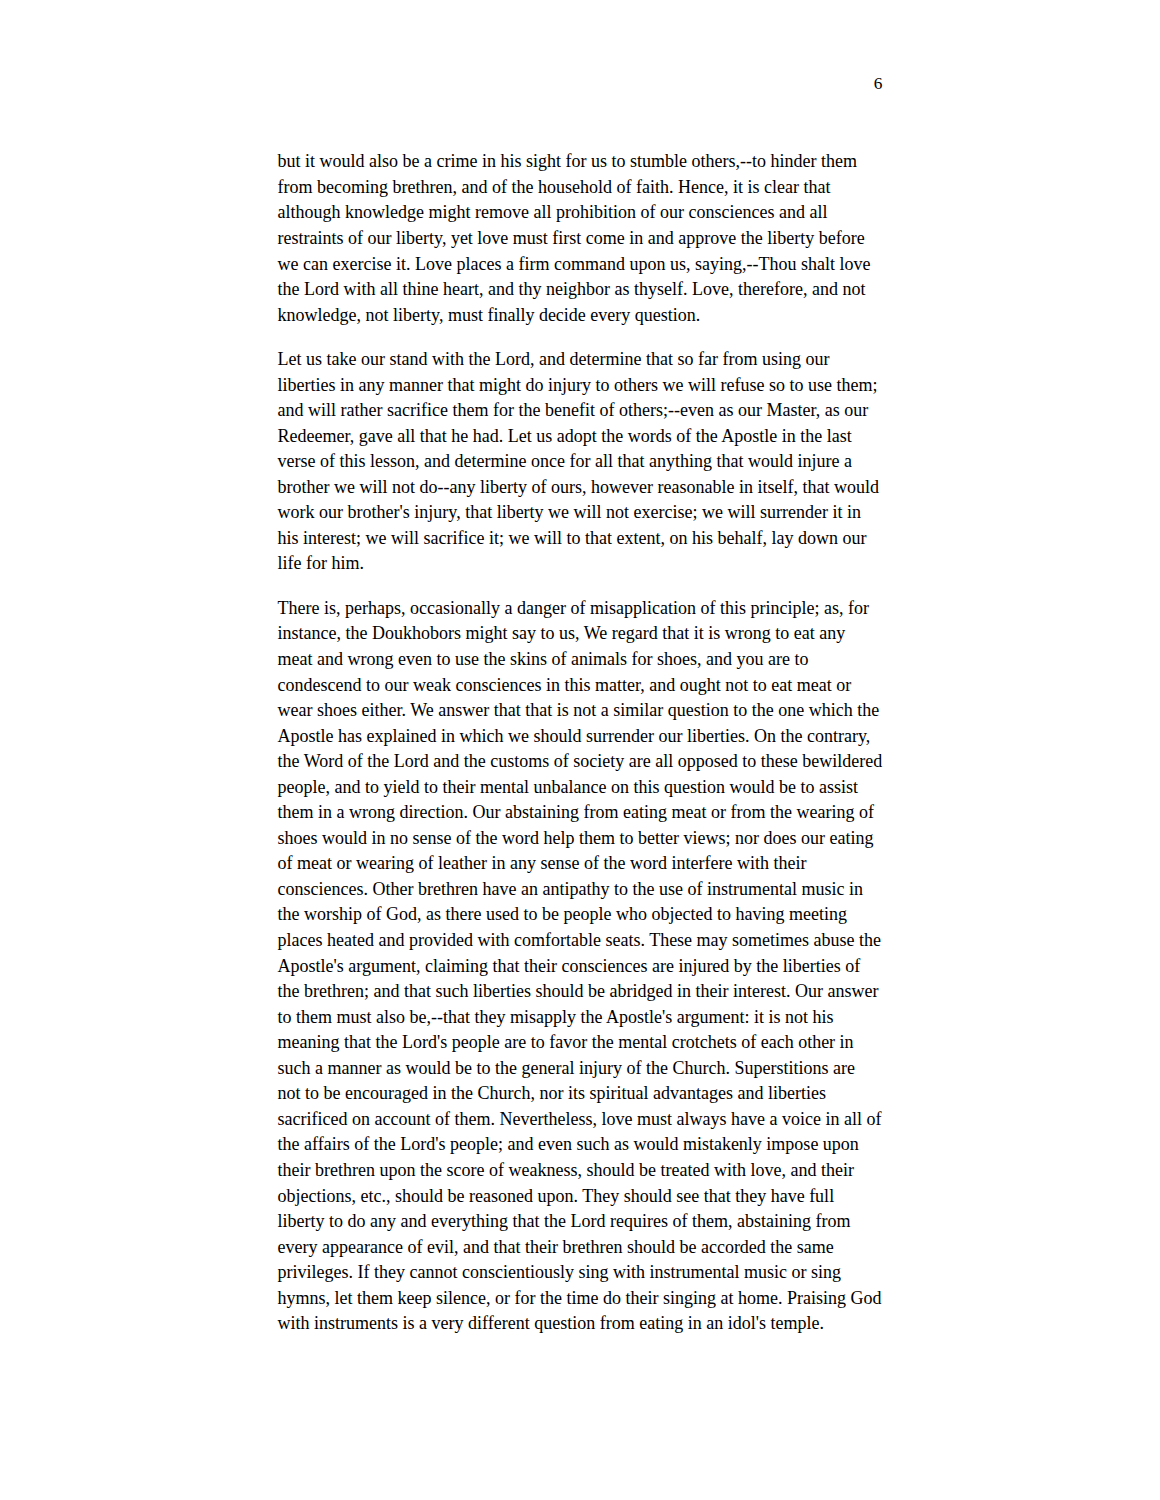6
but it would also be a crime in his sight for us to stumble others,--to hinder them from becoming brethren, and of the household of faith. Hence, it is clear that although knowledge might remove all prohibition of our consciences and all restraints of our liberty, yet love must first come in and approve the liberty before we can exercise it. Love places a firm command upon us, saying,--Thou shalt love the Lord with all thine heart, and thy neighbor as thyself. Love, therefore, and not knowledge, not liberty, must finally decide every question.
Let us take our stand with the Lord, and determine that so far from using our liberties in any manner that might do injury to others we will refuse so to use them; and will rather sacrifice them for the benefit of others;--even as our Master, as our Redeemer, gave all that he had. Let us adopt the words of the Apostle in the last verse of this lesson, and determine once for all that anything that would injure a brother we will not do--any liberty of ours, however reasonable in itself, that would work our brother's injury, that liberty we will not exercise; we will surrender it in his interest; we will sacrifice it; we will to that extent, on his behalf, lay down our life for him.
There is, perhaps, occasionally a danger of misapplication of this principle; as, for instance, the Doukhobors might say to us, We regard that it is wrong to eat any meat and wrong even to use the skins of animals for shoes, and you are to condescend to our weak consciences in this matter, and ought not to eat meat or wear shoes either. We answer that that is not a similar question to the one which the Apostle has explained in which we should surrender our liberties. On the contrary, the Word of the Lord and the customs of society are all opposed to these bewildered people, and to yield to their mental unbalance on this question would be to assist them in a wrong direction. Our abstaining from eating meat or from the wearing of shoes would in no sense of the word help them to better views; nor does our eating of meat or wearing of leather in any sense of the word interfere with their consciences. Other brethren have an antipathy to the use of instrumental music in the worship of God, as there used to be people who objected to having meeting places heated and provided with comfortable seats. These may sometimes abuse the Apostle's argument, claiming that their consciences are injured by the liberties of the brethren; and that such liberties should be abridged in their interest. Our answer to them must also be,--that they misapply the Apostle's argument: it is not his meaning that the Lord's people are to favor the mental crotchets of each other in such a manner as would be to the general injury of the Church. Superstitions are not to be encouraged in the Church, nor its spiritual advantages and liberties sacrificed on account of them. Nevertheless, love must always have a voice in all of the affairs of the Lord's people; and even such as would mistakenly impose upon their brethren upon the score of weakness, should be treated with love, and their objections, etc., should be reasoned upon. They should see that they have full liberty to do any and everything that the Lord requires of them, abstaining from every appearance of evil, and that their brethren should be accorded the same privileges. If they cannot conscientiously sing with instrumental music or sing hymns, let them keep silence, or for the time do their singing at home. Praising God with instruments is a very different question from eating in an idol's temple.